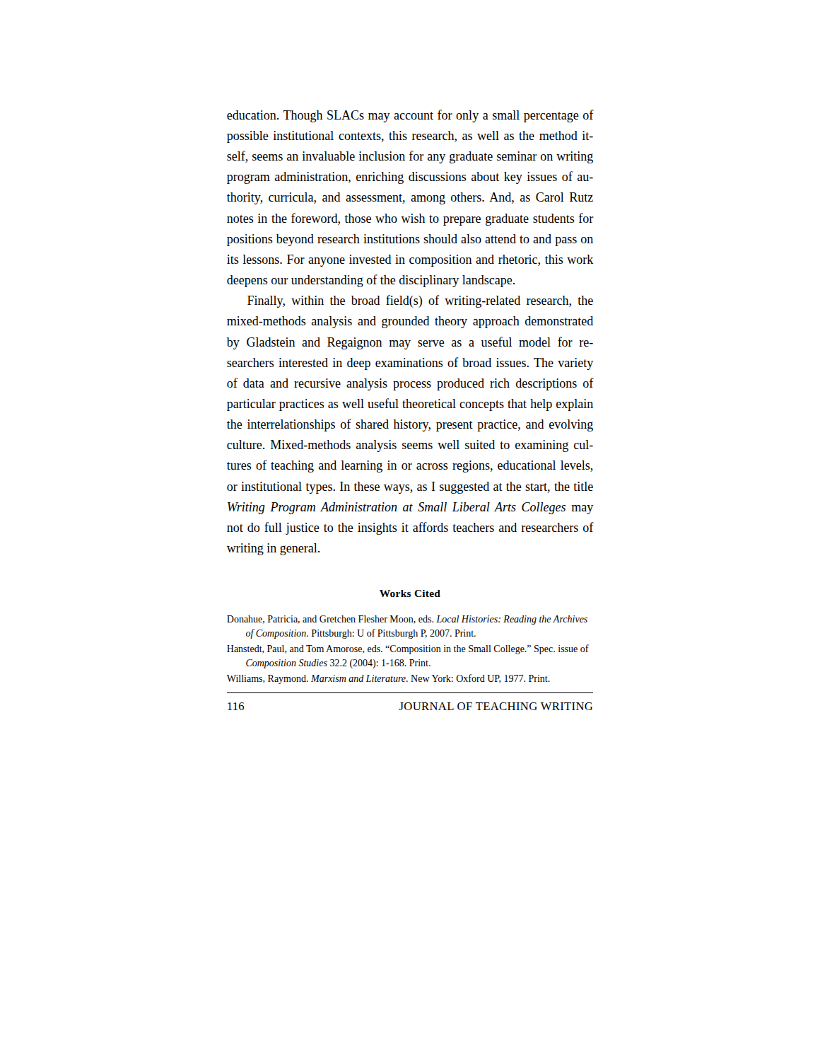education. Though SLACs may account for only a small percentage of possible institutional contexts, this research, as well as the method itself, seems an invaluable inclusion for any graduate seminar on writing program administration, enriching discussions about key issues of authority, curricula, and assessment, among others. And, as Carol Rutz notes in the foreword, those who wish to prepare graduate students for positions beyond research institutions should also attend to and pass on its lessons. For anyone invested in composition and rhetoric, this work deepens our understanding of the disciplinary landscape.
Finally, within the broad field(s) of writing-related research, the mixed-methods analysis and grounded theory approach demonstrated by Gladstein and Regaignon may serve as a useful model for researchers interested in deep examinations of broad issues. The variety of data and recursive analysis process produced rich descriptions of particular practices as well useful theoretical concepts that help explain the interrelationships of shared history, present practice, and evolving culture. Mixed-methods analysis seems well suited to examining cultures of teaching and learning in or across regions, educational levels, or institutional types. In these ways, as I suggested at the start, the title Writing Program Administration at Small Liberal Arts Colleges may not do full justice to the insights it affords teachers and researchers of writing in general.
Works Cited
Donahue, Patricia, and Gretchen Flesher Moon, eds. Local Histories: Reading the Archives of Composition. Pittsburgh: U of Pittsburgh P, 2007. Print.
Hanstedt, Paul, and Tom Amorose, eds. “Composition in the Small College.” Spec. issue of Composition Studies 32.2 (2004): 1-168. Print.
Williams, Raymond. Marxism and Literature. New York: Oxford UP, 1977. Print.
116 JOURNAL OF TEACHING WRITING